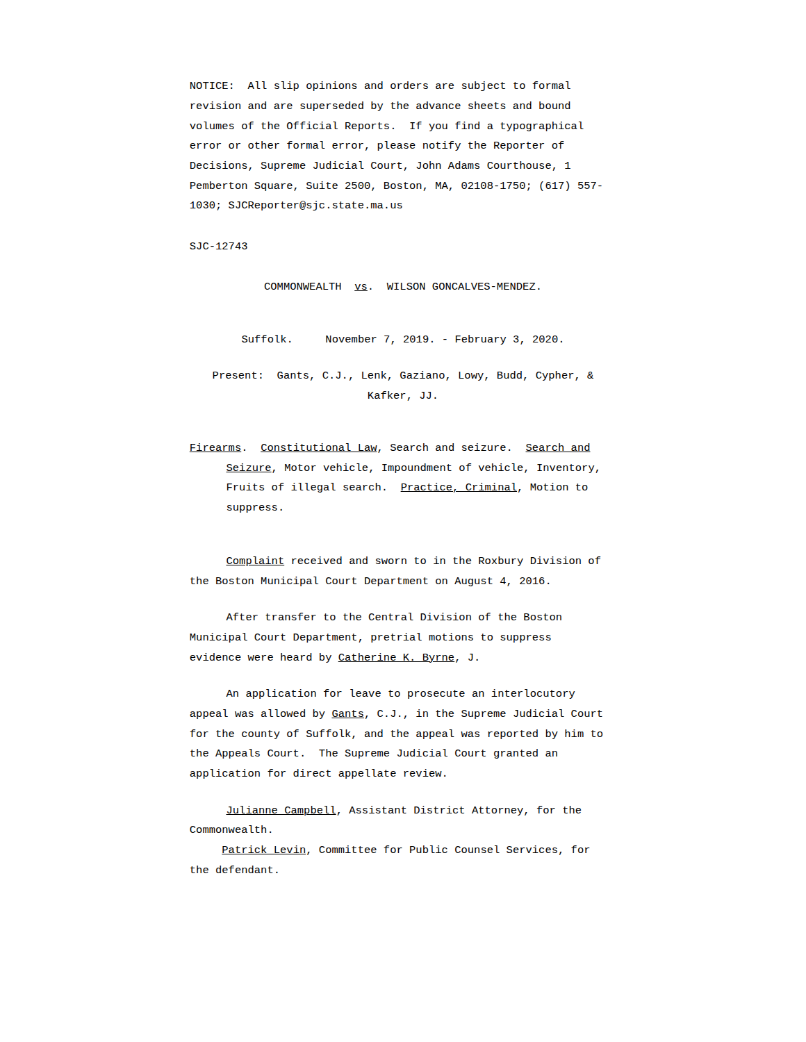NOTICE: All slip opinions and orders are subject to formal revision and are superseded by the advance sheets and bound volumes of the Official Reports. If you find a typographical error or other formal error, please notify the Reporter of Decisions, Supreme Judicial Court, John Adams Courthouse, 1 Pemberton Square, Suite 2500, Boston, MA, 02108-1750; (617) 557- 1030; SJCReporter@sjc.state.ma.us
SJC-12743
COMMONWEALTH vs. WILSON GONCALVES-MENDEZ.
Suffolk. November 7, 2019. - February 3, 2020.
Present: Gants, C.J., Lenk, Gaziano, Lowy, Budd, Cypher, & Kafker, JJ.
Firearms. Constitutional Law, Search and seizure. Search and Seizure, Motor vehicle, Impoundment of vehicle, Inventory, Fruits of illegal search. Practice, Criminal, Motion to suppress.
Complaint received and sworn to in the Roxbury Division of the Boston Municipal Court Department on August 4, 2016.
After transfer to the Central Division of the Boston Municipal Court Department, pretrial motions to suppress evidence were heard by Catherine K. Byrne, J.
An application for leave to prosecute an interlocutory appeal was allowed by Gants, C.J., in the Supreme Judicial Court for the county of Suffolk, and the appeal was reported by him to the Appeals Court. The Supreme Judicial Court granted an application for direct appellate review.
Julianne Campbell, Assistant District Attorney, for the Commonwealth. Patrick Levin, Committee for Public Counsel Services, for the defendant.